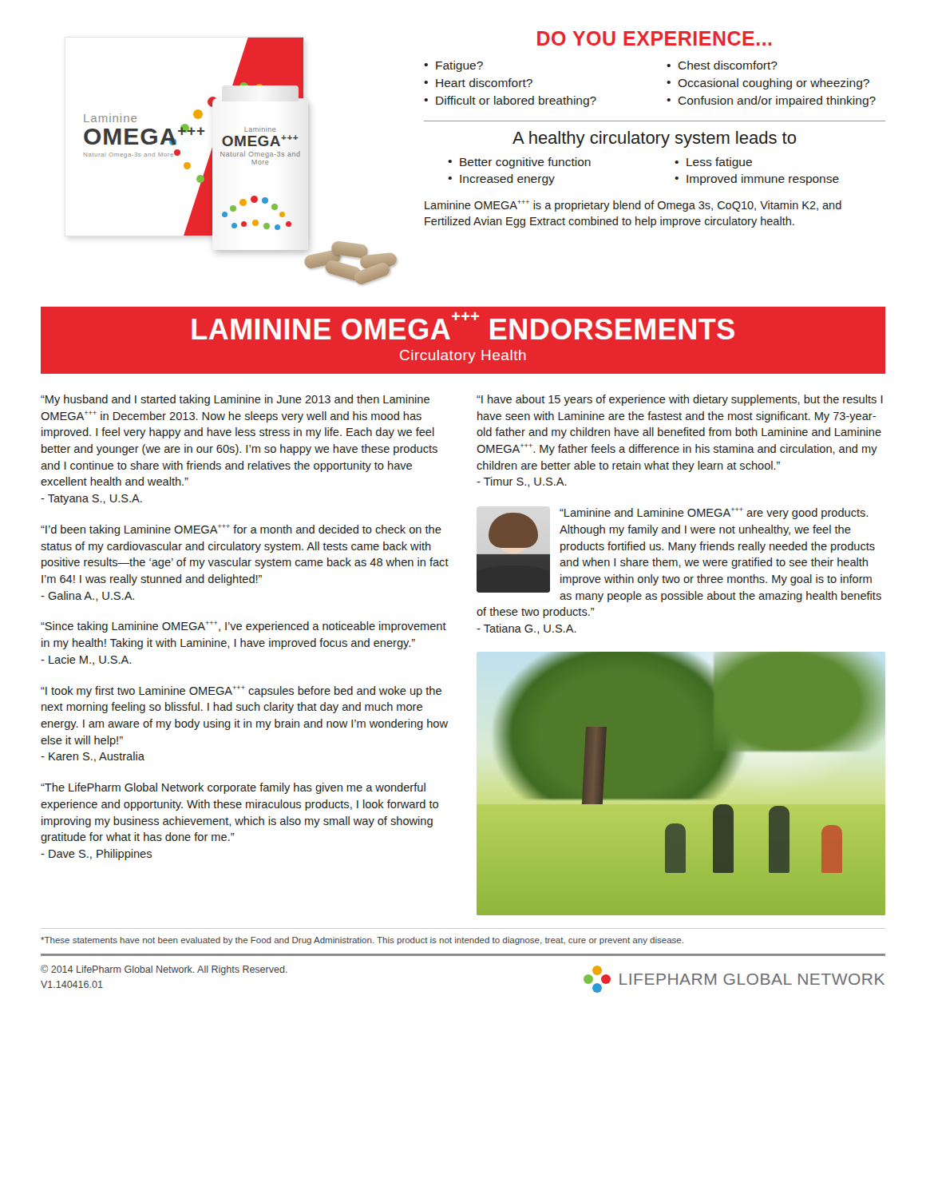Laminine OMEGA+++ Natural Omega-3s and More
Laminine OMEGA+++ Natural Omega-3s and More
DO YOU EXPERIENCE...
Fatigue?
Heart discomfort?
Difficult or labored breathing?
Chest discomfort?
Occasional coughing or wheezing?
Confusion and/or impaired thinking?
A healthy circulatory system leads to
Better cognitive function
Increased energy
Less fatigue
Improved immune response
Laminine OMEGA+++ is a proprietary blend of Omega 3s, CoQ10, Vitamin K2, and Fertilized Avian Egg Extract combined to help improve circulatory health.
LAMININE OMEGA+++ ENDORSEMENTS
Circulatory Health
“My husband and I started taking Laminine in June 2013 and then Laminine OMEGA+++ in December 2013. Now he sleeps very well and his mood has improved. I feel very happy and have less stress in my life. Each day we feel better and younger (we are in our 60s). I’m so happy we have these products and I continue to share with friends and relatives the opportunity to have excellent health and wealth.”
- Tatyana S., U.S.A.
“I’d been taking Laminine OMEGA+++ for a month and decided to check on the status of my cardiovascular and circulatory system. All tests came back with positive results—the ‘age’ of my vascular system came back as 48 when in fact I’m 64! I was really stunned and delighted!”
- Galina A., U.S.A.
“Since taking Laminine OMEGA+++, I’ve experienced a noticeable improvement in my health! Taking it with Laminine, I have improved focus and energy.”
- Lacie M., U.S.A.
“I took my first two Laminine OMEGA+++ capsules before bed and woke up the next morning feeling so blissful. I had such clarity that day and much more energy. I am aware of my body using it in my brain and now I’m wondering how else it will help!”
- Karen S., Australia
“The LifePharm Global Network corporate family has given me a wonderful experience and opportunity. With these miraculous products, I look forward to improving my business achievement, which is also my small way of showing gratitude for what it has done for me.”
- Dave S., Philippines
“I have about 15 years of experience with dietary supplements, but the results I have seen with Laminine are the fastest and the most significant. My 73-year-old father and my children have all benefited from both Laminine and Laminine OMEGA+++. My father feels a difference in his stamina and circulation, and my children are better able to retain what they learn at school.”
- Timur S., U.S.A.
“Laminine and Laminine OMEGA+++ are very good products. Although my family and I were not unhealthy, we feel the products fortified us. Many friends really needed the products and when I share them, we were gratified to see their health improve within only two or three months. My goal is to inform as many people as possible about the amazing health benefits of these two products.”
- Tatiana G., U.S.A.
*These statements have not been evaluated by the Food and Drug Administration. This product is not intended to diagnose, treat, cure or prevent any disease.
© 2014 LifePharm Global Network. All Rights Reserved.
V1.140416.01
LIFEPHARM GLOBAL NETWORK